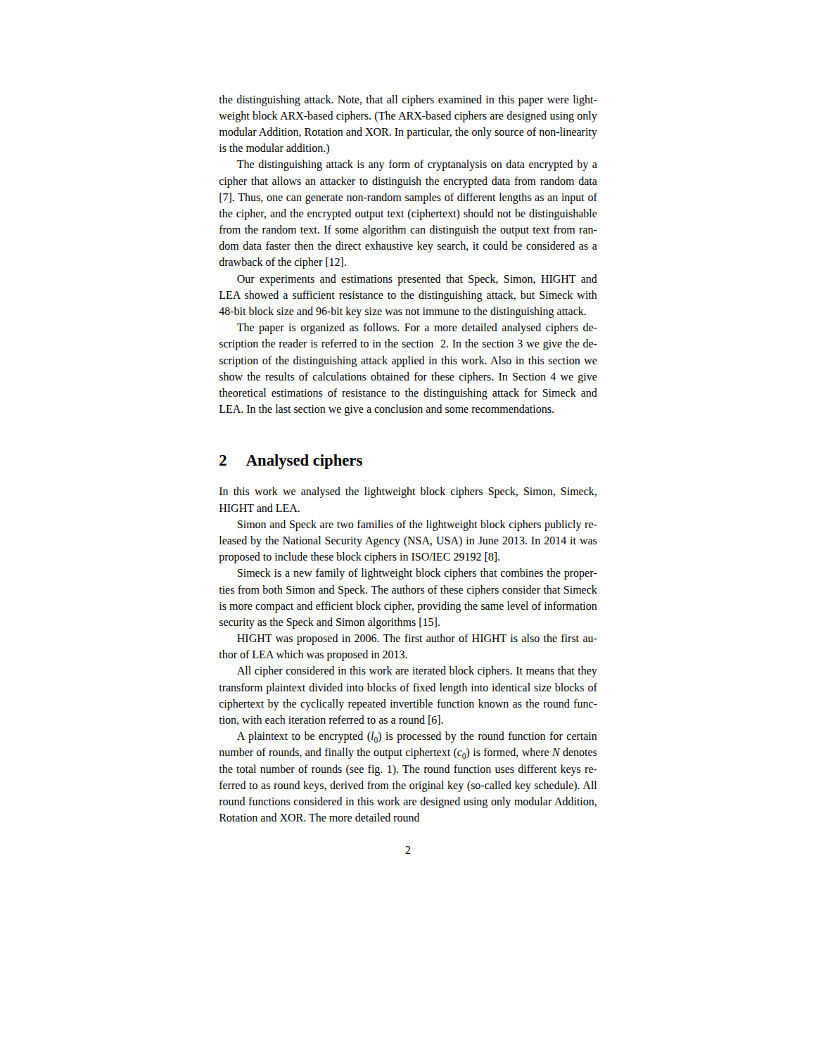the distinguishing attack. Note, that all ciphers examined in this paper were lightweight block ARX-based ciphers. (The ARX-based ciphers are designed using only modular Addition, Rotation and XOR. In particular, the only source of non-linearity is the modular addition.)
The distinguishing attack is any form of cryptanalysis on data encrypted by a cipher that allows an attacker to distinguish the encrypted data from random data [7]. Thus, one can generate non-random samples of different lengths as an input of the cipher, and the encrypted output text (ciphertext) should not be distinguishable from the random text. If some algorithm can distinguish the output text from random data faster then the direct exhaustive key search, it could be considered as a drawback of the cipher [12].
Our experiments and estimations presented that Speck, Simon, HIGHT and LEA showed a sufficient resistance to the distinguishing attack, but Simeck with 48-bit block size and 96-bit key size was not immune to the distinguishing attack.
The paper is organized as follows. For a more detailed analysed ciphers description the reader is referred to in the section 2. In the section 3 we give the description of the distinguishing attack applied in this work. Also in this section we show the results of calculations obtained for these ciphers. In Section 4 we give theoretical estimations of resistance to the distinguishing attack for Simeck and LEA. In the last section we give a conclusion and some recommendations.
2 Analysed ciphers
In this work we analysed the lightweight block ciphers Speck, Simon, Simeck, HIGHT and LEA.
Simon and Speck are two families of the lightweight block ciphers publicly released by the National Security Agency (NSA, USA) in June 2013. In 2014 it was proposed to include these block ciphers in ISO/IEC 29192 [8].
Simeck is a new family of lightweight block ciphers that combines the properties from both Simon and Speck. The authors of these ciphers consider that Simeck is more compact and efficient block cipher, providing the same level of information security as the Speck and Simon algorithms [15].
HIGHT was proposed in 2006. The first author of HIGHT is also the first author of LEA which was proposed in 2013.
All cipher considered in this work are iterated block ciphers. It means that they transform plaintext divided into blocks of fixed length into identical size blocks of ciphertext by the cyclically repeated invertible function known as the round function, with each iteration referred to as a round [6].
A plaintext to be encrypted (l0) is processed by the round function for certain number of rounds, and finally the output ciphertext (c0) is formed, where N denotes the total number of rounds (see fig. 1). The round function uses different keys referred to as round keys, derived from the original key (so-called key schedule). All round functions considered in this work are designed using only modular Addition, Rotation and XOR. The more detailed round
2